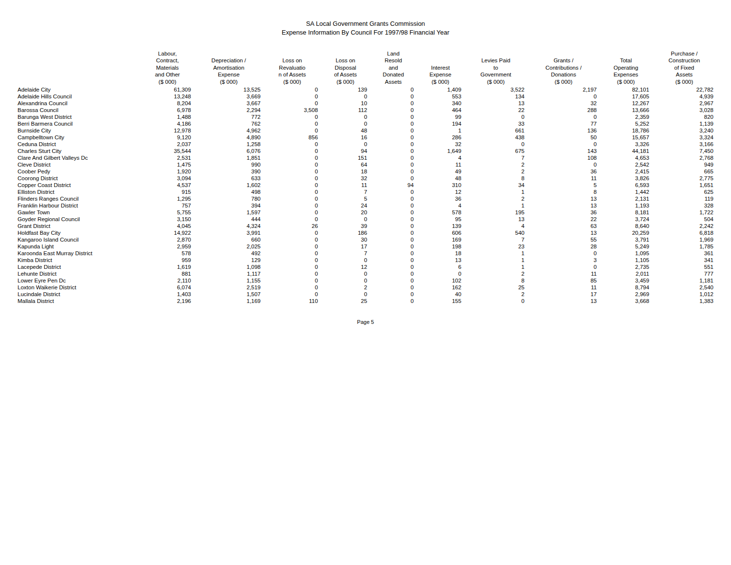SA Local Government Grants Commission
Expense Information By Council For 1997/98 Financial Year
| | Labour, Contract, Materials and Other ($ 000) | Depreciation / Amortisation Expense ($ 000) | Loss on Revaluatio n of Assets ($ 000) | Loss on Disposal of Assets ($ 000) | Land Resold and Donated Assets | Interest Expense ($ 000) | Levies Paid to Government ($ 000) | Grants / Contributions / Donations ($ 000) | Total Operating Expenses ($ 000) | Purchase / Construction of Fixed Assets ($ 000) |
| --- | --- | --- | --- | --- | --- | --- | --- | --- | --- | --- |
| Adelaide City | 61,309 | 13,525 | 0 | 139 | 0 | 1,409 | 3,522 | 2,197 | 82,101 | 22,782 |
| Adelaide Hills Council | 13,248 | 3,669 | 0 | 0 | 0 | 553 | 134 | 0 | 17,605 | 4,939 |
| Alexandrina Council | 8,204 | 3,667 | 0 | 10 | 0 | 340 | 13 | 32 | 12,267 | 2,967 |
| Barossa Council | 6,978 | 2,294 | 3,508 | 112 | 0 | 464 | 22 | 288 | 13,666 | 3,028 |
| Barunga West District | 1,488 | 772 | 0 | 0 | 0 | 99 | 0 | 0 | 2,359 | 820 |
| Berri Barmera Council | 4,186 | 762 | 0 | 0 | 0 | 194 | 33 | 77 | 5,252 | 1,139 |
| Burnside City | 12,978 | 4,962 | 0 | 48 | 0 | 1 | 661 | 136 | 18,786 | 3,240 |
| Campbelltown City | 9,120 | 4,890 | 856 | 16 | 0 | 286 | 438 | 50 | 15,657 | 3,324 |
| Ceduna District | 2,037 | 1,258 | 0 | 0 | 0 | 32 | 0 | 0 | 3,326 | 3,166 |
| Charles Sturt City | 35,544 | 6,076 | 0 | 94 | 0 | 1,649 | 675 | 143 | 44,181 | 7,450 |
| Clare And Gilbert Valleys Dc | 2,531 | 1,851 | 0 | 151 | 0 | 4 | 7 | 108 | 4,653 | 2,768 |
| Cleve District | 1,475 | 990 | 0 | 64 | 0 | 11 | 2 | 0 | 2,542 | 949 |
| Coober Pedy | 1,920 | 390 | 0 | 18 | 0 | 49 | 2 | 36 | 2,415 | 665 |
| Coorong District | 3,094 | 633 | 0 | 32 | 0 | 48 | 8 | 11 | 3,826 | 2,775 |
| Copper Coast District | 4,537 | 1,602 | 0 | 11 | 94 | 310 | 34 | 5 | 6,593 | 1,651 |
| Elliston District | 915 | 498 | 0 | 7 | 0 | 12 | 1 | 8 | 1,442 | 625 |
| Flinders Ranges Council | 1,295 | 780 | 0 | 5 | 0 | 36 | 2 | 13 | 2,131 | 119 |
| Franklin Harbour District | 757 | 394 | 0 | 24 | 0 | 4 | 1 | 13 | 1,193 | 328 |
| Gawler Town | 5,755 | 1,597 | 0 | 20 | 0 | 578 | 195 | 36 | 8,181 | 1,722 |
| Goyder Regional Council | 3,150 | 444 | 0 | 0 | 0 | 95 | 13 | 22 | 3,724 | 504 |
| Grant District | 4,045 | 4,324 | 26 | 39 | 0 | 139 | 4 | 63 | 8,640 | 2,242 |
| Holdfast Bay City | 14,922 | 3,991 | 0 | 186 | 0 | 606 | 540 | 13 | 20,259 | 6,818 |
| Kangaroo Island Council | 2,870 | 660 | 0 | 30 | 0 | 169 | 7 | 55 | 3,791 | 1,969 |
| Kapunda Light | 2,959 | 2,025 | 0 | 17 | 0 | 198 | 23 | 28 | 5,249 | 1,785 |
| Karoonda East Murray District | 578 | 492 | 0 | 7 | 0 | 18 | 1 | 0 | 1,095 | 361 |
| Kimba District | 959 | 129 | 0 | 0 | 0 | 13 | 1 | 3 | 1,105 | 341 |
| Lacepede District | 1,619 | 1,098 | 0 | 12 | 0 | 6 | 1 | 0 | 2,735 | 551 |
| Lehunte District | 881 | 1,117 | 0 | 0 | 0 | 0 | 2 | 11 | 2,011 | 777 |
| Lower Eyre Pen Dc | 2,110 | 1,155 | 0 | 0 | 0 | 102 | 8 | 85 | 3,459 | 1,181 |
| Loxton Waikerie District | 6,074 | 2,519 | 0 | 2 | 0 | 162 | 25 | 11 | 8,794 | 2,540 |
| Lucindale District | 1,403 | 1,507 | 0 | 0 | 0 | 40 | 2 | 17 | 2,969 | 1,012 |
| Mallala District | 2,196 | 1,169 | 110 | 25 | 0 | 155 | 0 | 13 | 3,668 | 1,383 |
Page 5